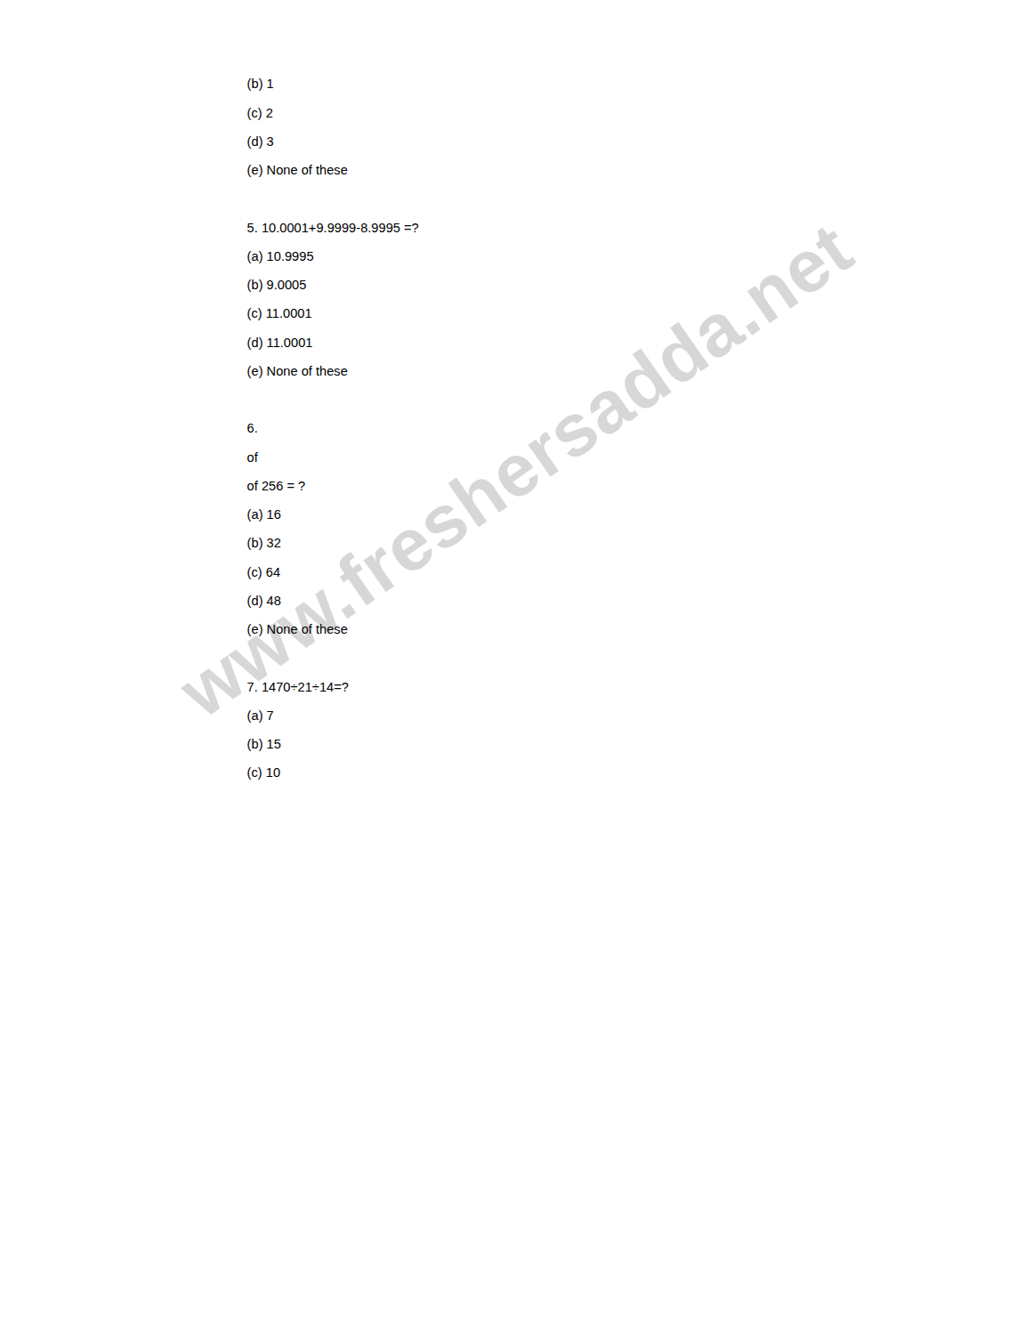www.freshersadda.net
(b) 1
(c) 2
(d) 3
(e) None of these
5. 10.0001+9.9999-8.9995 =?
(a) 10.9995
(b) 9.0005
(c) 11.0001
(d) 11.0001
(e) None of these
6.
of
of 256 = ?
(a) 16
(b) 32
(c) 64
(d) 48
(e) None of these
7. 1470÷21÷14=?
(a) 7
(b) 15
(c) 10